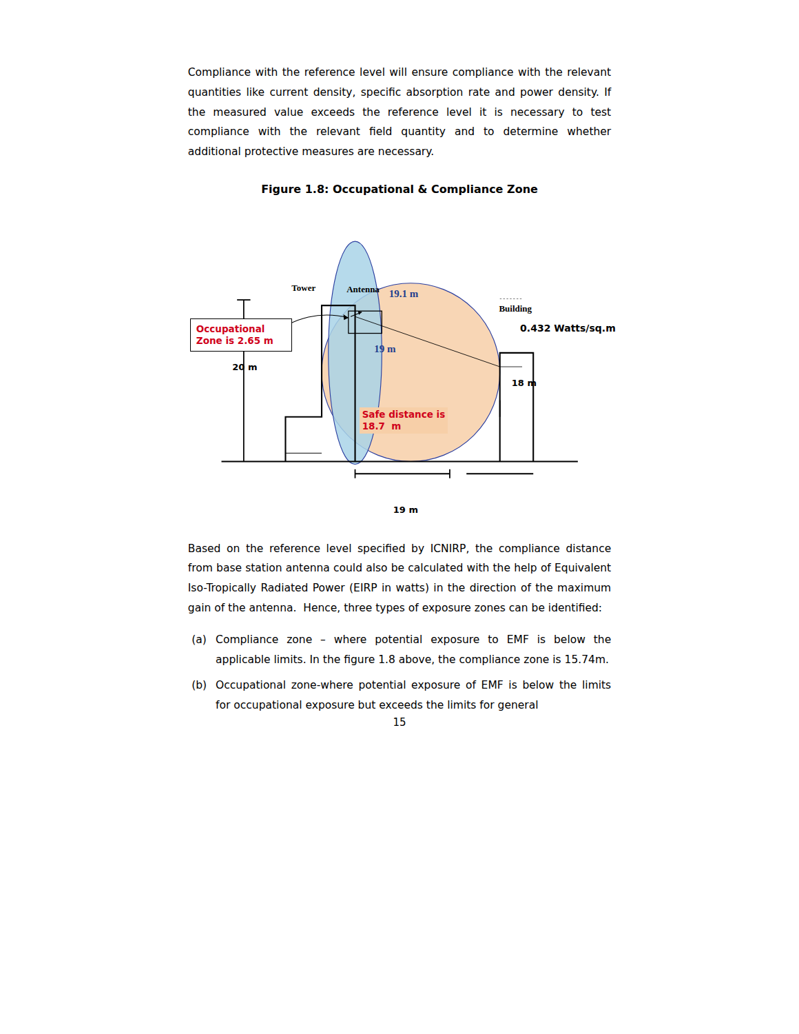Compliance with the reference level will ensure compliance with the relevant quantities like current density, specific absorption rate and power density. If the measured value exceeds the reference level it is necessary to test compliance with the relevant field quantity and to determine whether additional protective measures are necessary.
Figure 1.8: Occupational & Compliance Zone
Tower
Antenna
Building
19.1 m
19 m
Occupational
Zone is 2.65 m
20 m
0.432 Watts/sq.m
18 m
Safe distance is
18.7 m
19 m
Based on the reference level specified by ICNIRP, the compliance distance from base station antenna could also be calculated with the help of Equivalent Iso-Tropically Radiated Power (EIRP in watts) in the direction of the maximum gain of the antenna. Hence, three types of exposure zones can be identified:
(a) Compliance zone – where potential exposure to EMF is below the applicable limits. In the figure 1.8 above, the compliance zone is 15.74m.
(b) Occupational zone-where potential exposure of EMF is below the limits for occupational exposure but exceeds the limits for general
15